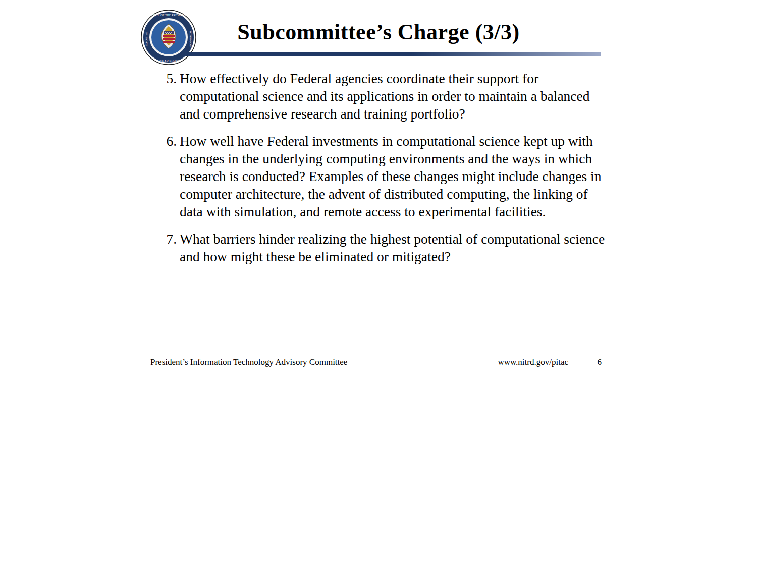OFFICE OF THE PRESIDENT UNITED STATES EXECUTIVE TECHNOLOGY
Subcommittee’s Charge (3/3)
5. How effectively do Federal agencies coordinate their support for computational science and its applications in order to maintain a balanced and comprehensive research and training portfolio?
6. How well have Federal investments in computational science kept up with changes in the underlying computing environments and the ways in which research is conducted? Examples of these changes might include changes in computer architecture, the advent of distributed computing, the linking of data with simulation, and remote access to experimental facilities.
7. What barriers hinder realizing the highest potential of computational science and how might these be eliminated or mitigated?
President’s Information Technology Advisory Committee
www.nitrd.gov/pitac
6